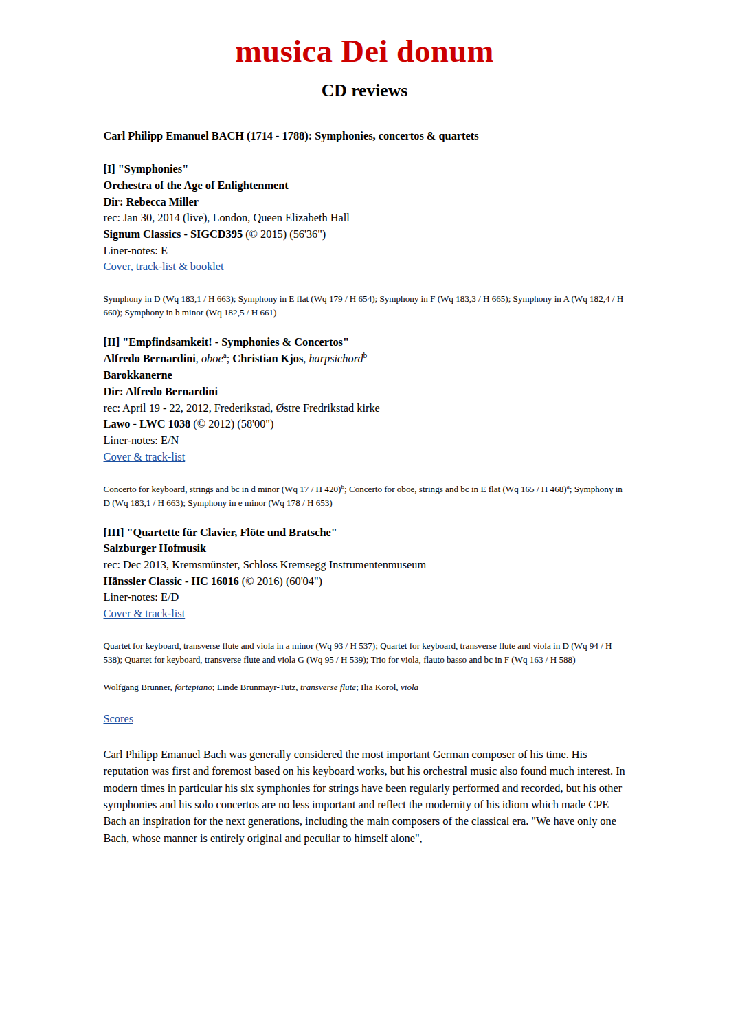musica Dei donum
CD reviews
Carl Philipp Emanuel BACH (1714 - 1788): Symphonies, concertos & quartets
[I] "Symphonies"
Orchestra of the Age of Enlightenment
Dir: Rebecca Miller
rec: Jan 30, 2014 (live), London, Queen Elizabeth Hall
Signum Classics - SIGCD395 (© 2015) (56'36")
Liner-notes: E
Cover, track-list & booklet
Symphony in D (Wq 183,1 / H 663); Symphony in E flat (Wq 179 / H 654); Symphony in F (Wq 183,3 / H 665); Symphony in A (Wq 182,4 / H 660); Symphony in b minor (Wq 182,5 / H 661)
[II] "Empfindsamkeit! - Symphonies & Concertos"
Alfredo Bernardini, oboea; Christian Kjos, harpsichordb
Barokkanerne
Dir: Alfredo Bernardini
rec: April 19 - 22, 2012, Frederikstad, Østre Fredrikstad kirke
Lawo - LWC 1038 (© 2012) (58'00")
Liner-notes: E/N
Cover & track-list
Concerto for keyboard, strings and bc in d minor (Wq 17 / H 420)b; Concerto for oboe, strings and bc in E flat (Wq 165 / H 468)a; Symphony in D (Wq 183,1 / H 663); Symphony in e minor (Wq 178 / H 653)
[III] "Quartette für Clavier, Flöte und Bratsche"
Salzburger Hofmusik
rec: Dec 2013, Kremsmünster, Schloss Kremsegg Instrumentenmuseum
Hänssler Classic - HC 16016 (© 2016) (60'04")
Liner-notes: E/D
Cover & track-list
Quartet for keyboard, transverse flute and viola in a minor (Wq 93 / H 537); Quartet for keyboard, transverse flute and viola in D (Wq 94 / H 538); Quartet for keyboard, transverse flute and viola G (Wq 95 / H 539); Trio for viola, flauto basso and bc in F (Wq 163 / H 588)
Wolfgang Brunner, fortepiano; Linde Brunmayr-Tutz, transverse flute; Ilia Korol, viola
Scores
Carl Philipp Emanuel Bach was generally considered the most important German composer of his time. His reputation was first and foremost based on his keyboard works, but his orchestral music also found much interest. In modern times in particular his six symphonies for strings have been regularly performed and recorded, but his other symphonies and his solo concertos are no less important and reflect the modernity of his idiom which made CPE Bach an inspiration for the next generations, including the main composers of the classical era. "We have only one Bach, whose manner is entirely original and peculiar to himself alone",